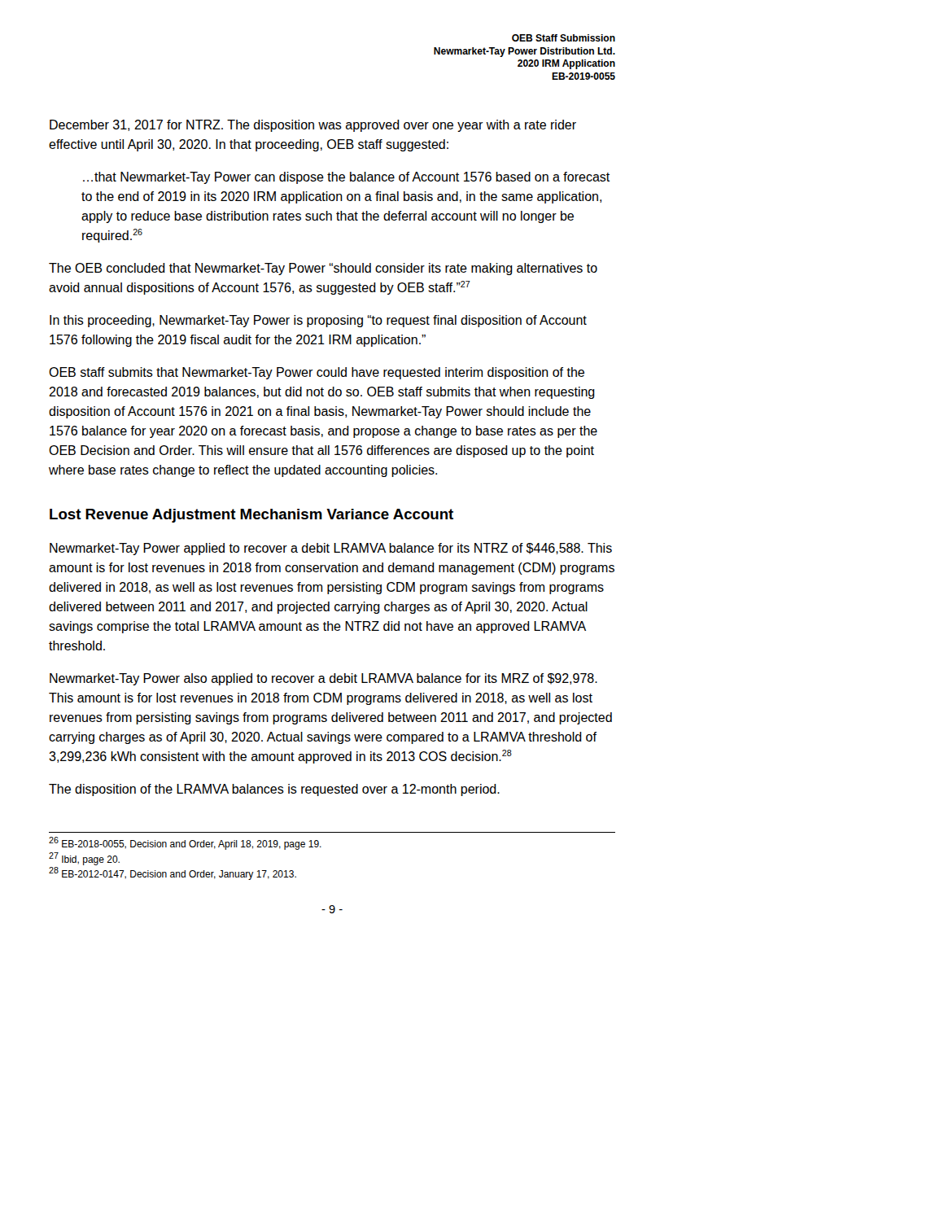OEB Staff Submission
Newmarket-Tay Power Distribution Ltd.
2020 IRM Application
EB-2019-0055
December 31, 2017 for NTRZ. The disposition was approved over one year with a rate rider effective until April 30, 2020. In that proceeding, OEB staff suggested:
…that Newmarket-Tay Power can dispose the balance of Account 1576 based on a forecast to the end of 2019 in its 2020 IRM application on a final basis and, in the same application, apply to reduce base distribution rates such that the deferral account will no longer be required.26
The OEB concluded that Newmarket-Tay Power “should consider its rate making alternatives to avoid annual dispositions of Account 1576, as suggested by OEB staff.”27
In this proceeding, Newmarket-Tay Power is proposing “to request final disposition of Account 1576 following the 2019 fiscal audit for the 2021 IRM application.”
OEB staff submits that Newmarket-Tay Power could have requested interim disposition of the 2018 and forecasted 2019 balances, but did not do so. OEB staff submits that when requesting disposition of Account 1576 in 2021 on a final basis, Newmarket-Tay Power should include the 1576 balance for year 2020 on a forecast basis, and propose a change to base rates as per the OEB Decision and Order. This will ensure that all 1576 differences are disposed up to the point where base rates change to reflect the updated accounting policies.
Lost Revenue Adjustment Mechanism Variance Account
Newmarket-Tay Power applied to recover a debit LRAMVA balance for its NTRZ of $446,588. This amount is for lost revenues in 2018 from conservation and demand management (CDM) programs delivered in 2018, as well as lost revenues from persisting CDM program savings from programs delivered between 2011 and 2017, and projected carrying charges as of April 30, 2020. Actual savings comprise the total LRAMVA amount as the NTRZ did not have an approved LRAMVA threshold.
Newmarket-Tay Power also applied to recover a debit LRAMVA balance for its MRZ of $92,978. This amount is for lost revenues in 2018 from CDM programs delivered in 2018, as well as lost revenues from persisting savings from programs delivered between 2011 and 2017, and projected carrying charges as of April 30, 2020. Actual savings were compared to a LRAMVA threshold of 3,299,236 kWh consistent with the amount approved in its 2013 COS decision.28
The disposition of the LRAMVA balances is requested over a 12-month period.
26 EB-2018-0055, Decision and Order, April 18, 2019, page 19.
27 Ibid, page 20.
28 EB-2012-0147, Decision and Order, January 17, 2013.
- 9 -